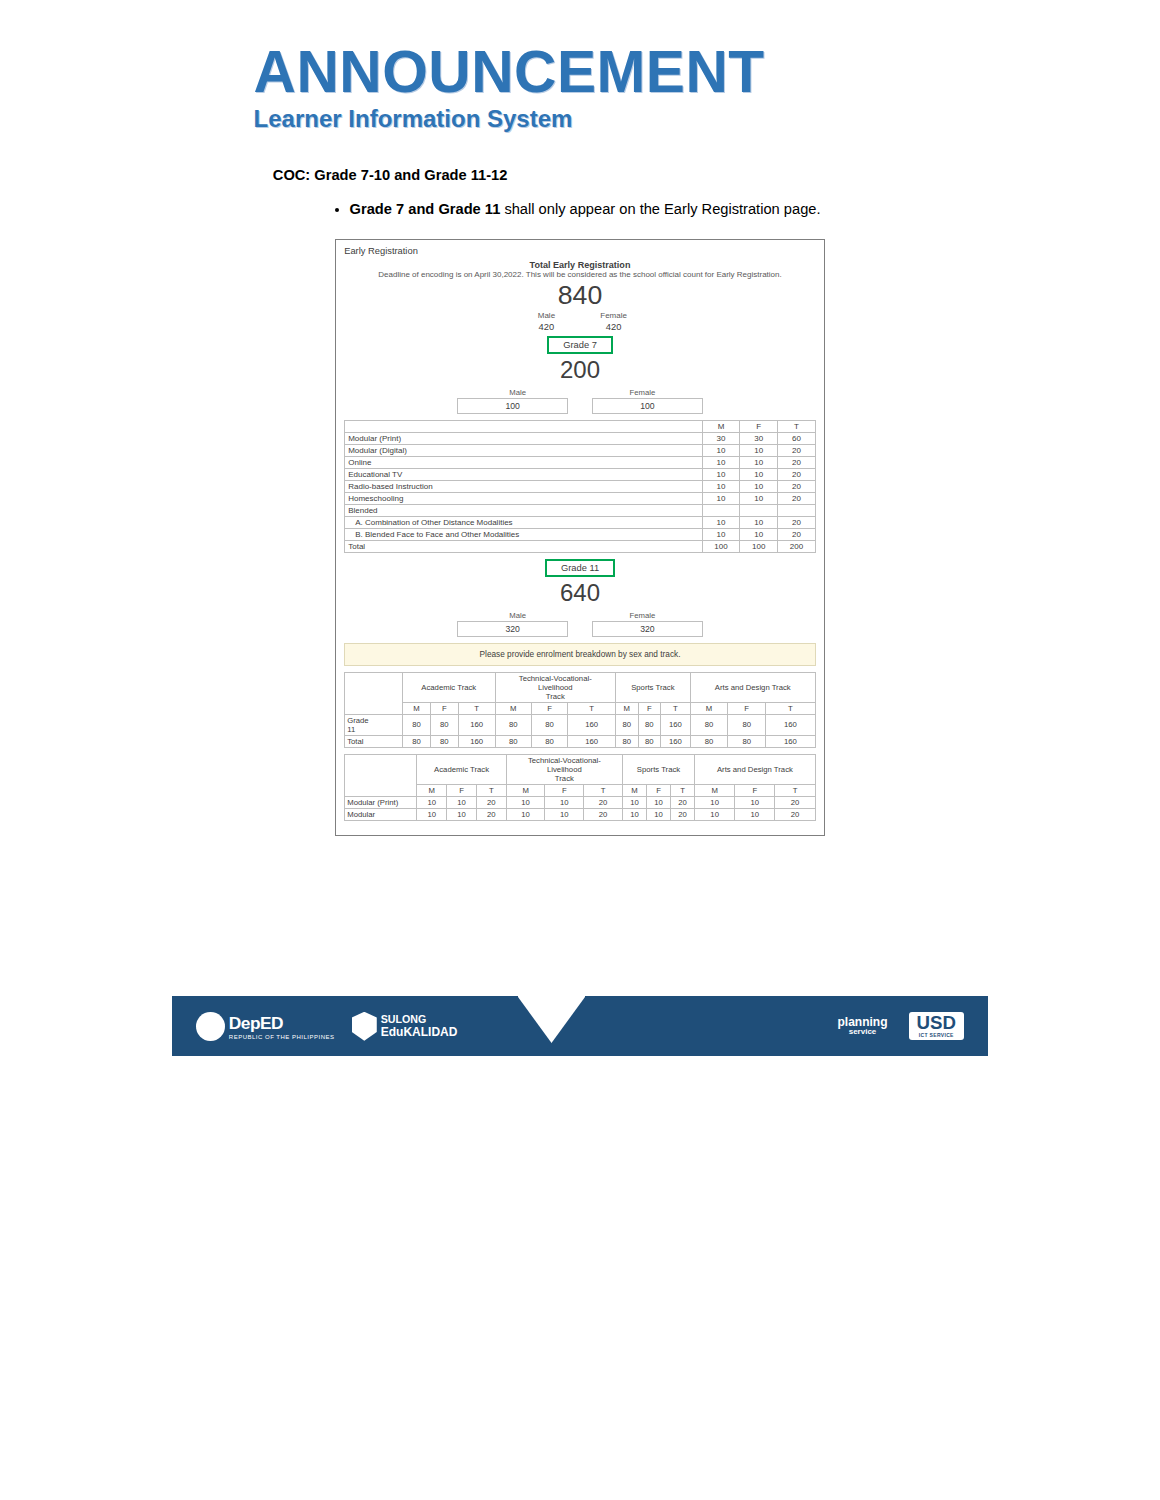ANNOUNCEMENT
Learner Information System
COC: Grade 7-10 and Grade 11-12
Grade 7 and Grade 11 shall only appear on the Early Registration page.
Early Registration
Total Early Registration
Deadline of encoding is on April 30,2022. This will be considered as the school official count for Early Registration.
840
Male Female
420420
Grade 7
200
Male Female
100
100
| | M | F | T |
| --- | --- | --- | --- |
| Modular (Print) | 30 | 30 | 60 |
| Modular (Digital) | 10 | 10 | 20 |
| Online | 10 | 10 | 20 |
| Educational TV | 10 | 10 | 20 |
| Radio-based Instruction | 10 | 10 | 20 |
| Homeschooling | 10 | 10 | 20 |
| Blended | | | |
| A. Combination of Other Distance Modalities | 10 | 10 | 20 |
| B. Blended Face to Face and Other Modalities | 10 | 10 | 20 |
| Total | 100 | 100 | 200 |
Grade 11
640
Male Female
320
320
Please provide enrolment breakdown by sex and track.
| | Academic Track | Technical-Vocational- Livelihood Track | Sports Track | Arts and Design Track |
| --- | --- | --- | --- | --- |
| M | F | T | M | F | T | M | F | T | M | F | T |
| Grade 11 | 80 | 80 | 160 | 80 | 80 | 160 | 80 | 80 | 160 | 80 | 80 | 160 |
| Total | 80 | 80 | 160 | 80 | 80 | 160 | 80 | 80 | 160 | 80 | 80 | 160 |
| | Academic Track | Technical-Vocational- Livelihood Track | Sports Track | Arts and Design Track |
| --- | --- | --- | --- | --- |
| M | F | T | M | F | T | M | F | T | M | F | T |
| Modular (Print) | 10 | 10 | 20 | 10 | 10 | 20 | 10 | 10 | 20 | 10 | 10 | 20 |
| Modular | 10 | 10 | 20 | 10 | 10 | 20 | 10 | 10 | 20 | 10 | 10 | 20 |
DepED REPUBLIC OF THE PHILIPPINES
SULONG
EduKALIDAD
planning service
USD ICT SERVICE